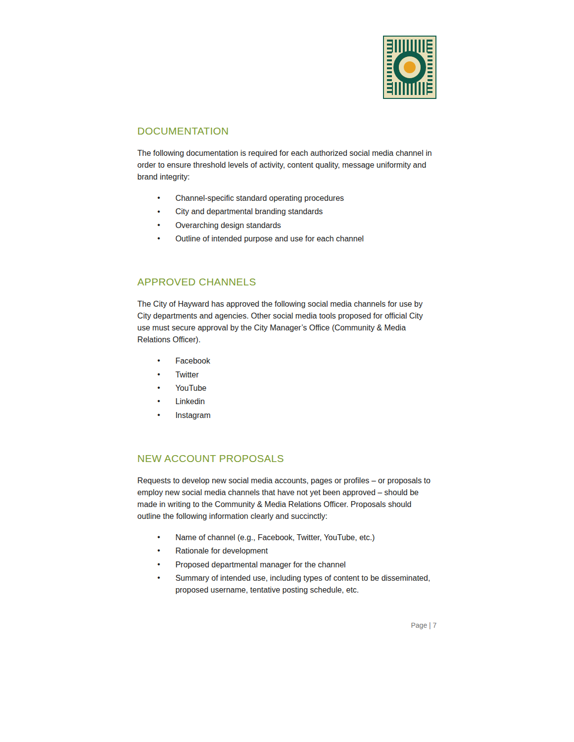DOCUMENTATION
The following documentation is required for each authorized social media channel in order to ensure threshold levels of activity, content quality, message uniformity and brand integrity:
Channel-specific standard operating procedures
City and departmental branding standards
Overarching design standards
Outline of intended purpose and use for each channel
APPROVED CHANNELS
The City of Hayward has approved the following social media channels for use by City departments and agencies. Other social media tools proposed for official City use must secure approval by the City Manager’s Office (Community & Media Relations Officer).
Facebook
Twitter
YouTube
Linkedin
Instagram
NEW ACCOUNT PROPOSALS
Requests to develop new social media accounts, pages or profiles – or proposals to employ new social media channels that have not yet been approved – should be made in writing to the Community & Media Relations Officer. Proposals should outline the following information clearly and succinctly:
Name of channel (e.g., Facebook, Twitter, YouTube, etc.)
Rationale for development
Proposed departmental manager for the channel
Summary of intended use, including types of content to be disseminated, proposed username, tentative posting schedule, etc.
Page | 7